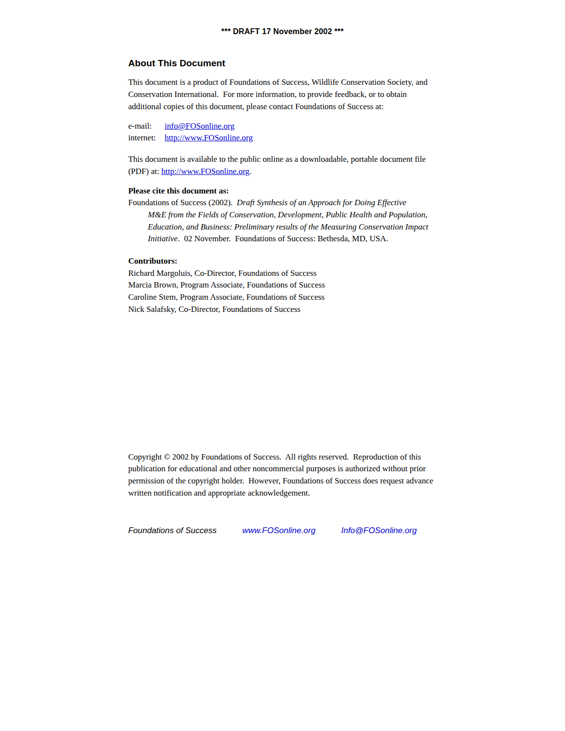*** DRAFT 17 November 2002 ***
About This Document
This document is a product of Foundations of Success, Wildlife Conservation Society, and Conservation International. For more information, to provide feedback, or to obtain additional copies of this document, please contact Foundations of Success at:
e-mail: info@FOSonline.org
internet: http://www.FOSonline.org
This document is available to the public online as a downloadable, portable document file (PDF) at: http://www.FOSonline.org.
Please cite this document as:
Foundations of Success (2002). Draft Synthesis of an Approach for Doing Effective M&E from the Fields of Conservation, Development, Public Health and Population, Education, and Business: Preliminary results of the Measuring Conservation Impact Initiative. 02 November. Foundations of Success: Bethesda, MD, USA.
Contributors:
Richard Margoluis, Co-Director, Foundations of Success
Marcia Brown, Program Associate, Foundations of Success
Caroline Stem, Program Associate, Foundations of Success
Nick Salafsky, Co-Director, Foundations of Success
Copyright © 2002 by Foundations of Success. All rights reserved. Reproduction of this publication for educational and other noncommercial purposes is authorized without prior permission of the copyright holder. However, Foundations of Success does request advance written notification and appropriate acknowledgement.
Foundations of Success www.FOSonline.org Info@FOSonline.org